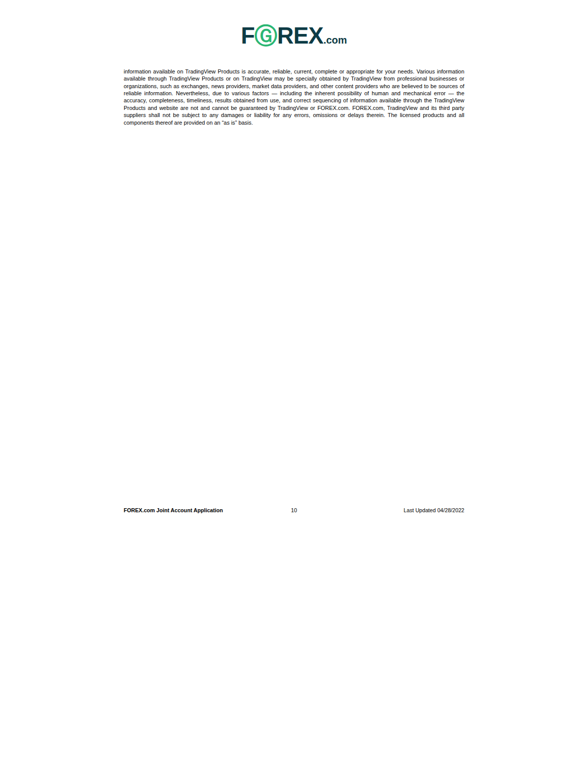FⒼREX.com
information available on TradingView Products is accurate, reliable, current, complete or appropriate for your needs. Various information available through TradingView Products or on TradingView may be specially obtained by TradingView from professional businesses or organizations, such as exchanges, news providers, market data providers, and other content providers who are believed to be sources of reliable information. Nevertheless, due to various factors — including the inherent possibility of human and mechanical error — the accuracy, completeness, timeliness, results obtained from use, and correct sequencing of information available through the TradingView Products and website are not and cannot be guaranteed by TradingView or FOREX.com. FOREX.com, TradingView and its third party suppliers shall not be subject to any damages or liability for any errors, omissions or delays therein. The licensed products and all components thereof are provided on an “as is” basis.
FOREX.com Joint Account Application
10
Last Updated 04/28/2022